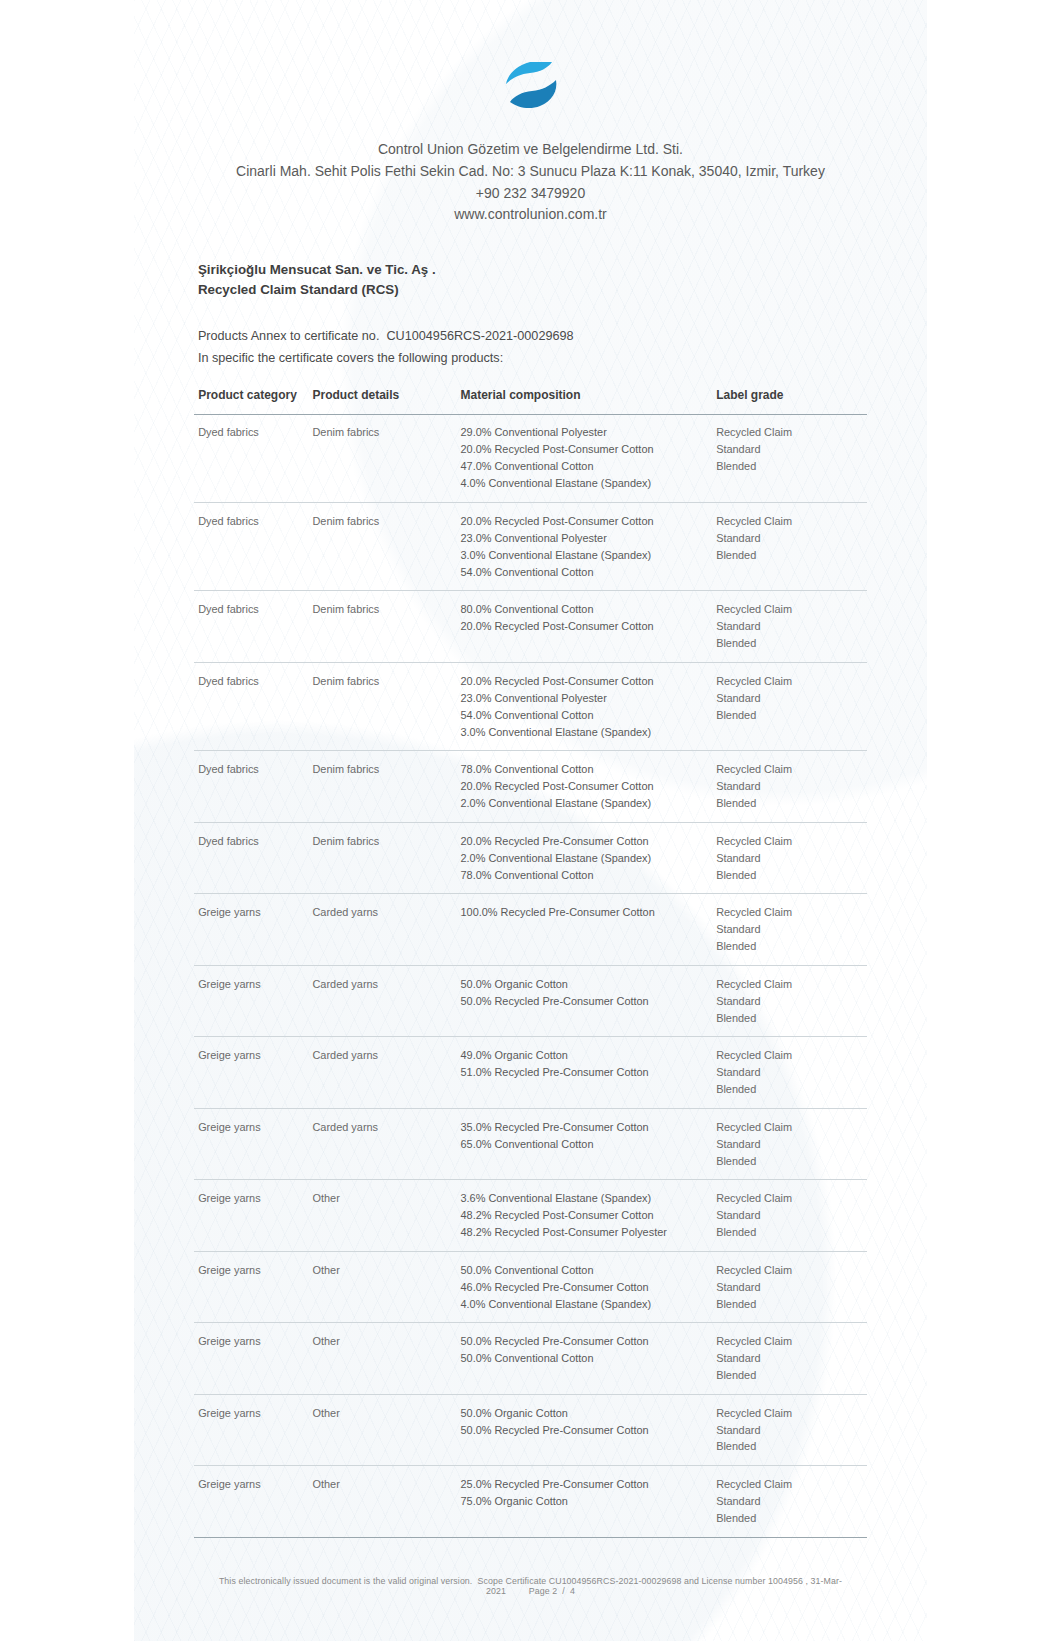Control Union Gözetim ve Belgelendirme Ltd. Sti.
Cinarli Mah. Sehit Polis Fethi Sekin Cad. No: 3 Sunucu Plaza K:11 Konak, 35040, Izmir, Turkey
+90 232 3479920
www.controlunion.com.tr
Şirikçioğlu Mensucat San. ve Tic. Aş .
Recycled Claim Standard (RCS)
Products Annex to certificate no. CU1004956RCS-2021-00029698
In specific the certificate covers the following products:
| Product category | Product details | Material composition | Label grade |
| --- | --- | --- | --- |
| Dyed fabrics | Denim fabrics | 29.0% Conventional Polyester 20.0% Recycled Post-Consumer Cotton 47.0% Conventional Cotton 4.0% Conventional Elastane (Spandex) | Recycled Claim Standard Blended |
| Dyed fabrics | Denim fabrics | 20.0% Recycled Post-Consumer Cotton 23.0% Conventional Polyester 3.0% Conventional Elastane (Spandex) 54.0% Conventional Cotton | Recycled Claim Standard Blended |
| Dyed fabrics | Denim fabrics | 80.0% Conventional Cotton 20.0% Recycled Post-Consumer Cotton | Recycled Claim Standard Blended |
| Dyed fabrics | Denim fabrics | 20.0% Recycled Post-Consumer Cotton 23.0% Conventional Polyester 54.0% Conventional Cotton 3.0% Conventional Elastane (Spandex) | Recycled Claim Standard Blended |
| Dyed fabrics | Denim fabrics | 78.0% Conventional Cotton 20.0% Recycled Post-Consumer Cotton 2.0% Conventional Elastane (Spandex) | Recycled Claim Standard Blended |
| Dyed fabrics | Denim fabrics | 20.0% Recycled Pre-Consumer Cotton 2.0% Conventional Elastane (Spandex) 78.0% Conventional Cotton | Recycled Claim Standard Blended |
| Greige yarns | Carded yarns | 100.0% Recycled Pre-Consumer Cotton | Recycled Claim Standard Blended |
| Greige yarns | Carded yarns | 50.0% Organic Cotton 50.0% Recycled Pre-Consumer Cotton | Recycled Claim Standard Blended |
| Greige yarns | Carded yarns | 49.0% Organic Cotton 51.0% Recycled Pre-Consumer Cotton | Recycled Claim Standard Blended |
| Greige yarns | Carded yarns | 35.0% Recycled Pre-Consumer Cotton 65.0% Conventional Cotton | Recycled Claim Standard Blended |
| Greige yarns | Other | 3.6% Conventional Elastane (Spandex) 48.2% Recycled Post-Consumer Cotton 48.2% Recycled Post-Consumer Polyester | Recycled Claim Standard Blended |
| Greige yarns | Other | 50.0% Conventional Cotton 46.0% Recycled Pre-Consumer Cotton 4.0% Conventional Elastane (Spandex) | Recycled Claim Standard Blended |
| Greige yarns | Other | 50.0% Recycled Pre-Consumer Cotton 50.0% Conventional Cotton | Recycled Claim Standard Blended |
| Greige yarns | Other | 50.0% Organic Cotton 50.0% Recycled Pre-Consumer Cotton | Recycled Claim Standard Blended |
| Greige yarns | Other | 25.0% Recycled Pre-Consumer Cotton 75.0% Organic Cotton | Recycled Claim Standard Blended |
This electronically issued document is the valid original version. Scope Certificate CU1004956RCS-2021-00029698 and License number 1004956 , 31-Mar-2021Page 2 / 4